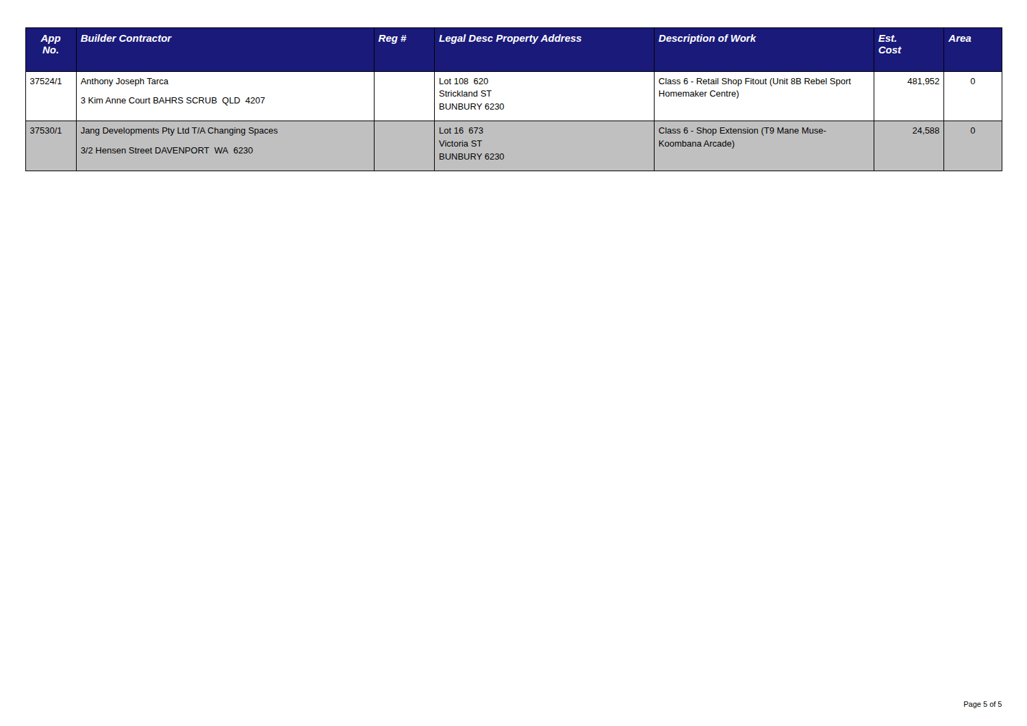| App No. | Builder Contractor | Reg # | Legal Desc Property Address | Description of Work | Est. Cost | Area |
| --- | --- | --- | --- | --- | --- | --- |
| 37524/1 | Anthony Joseph Tarca 3 Kim Anne Court BAHRS SCRUB QLD 4207 | | Lot 108 620 Strickland ST BUNBURY 6230 | Class 6 - Retail Shop Fitout (Unit 8B Rebel Sport Homemaker Centre) | 481,952 | 0 |
| 37530/1 | Jang Developments Pty Ltd T/A Changing Spaces 3/2 Hensen Street DAVENPORT WA 6230 | | Lot 16 673 Victoria ST BUNBURY 6230 | Class 6 - Shop Extension (T9 Mane Muse- Koombana Arcade) | 24,588 | 0 |
Page 5 of 5